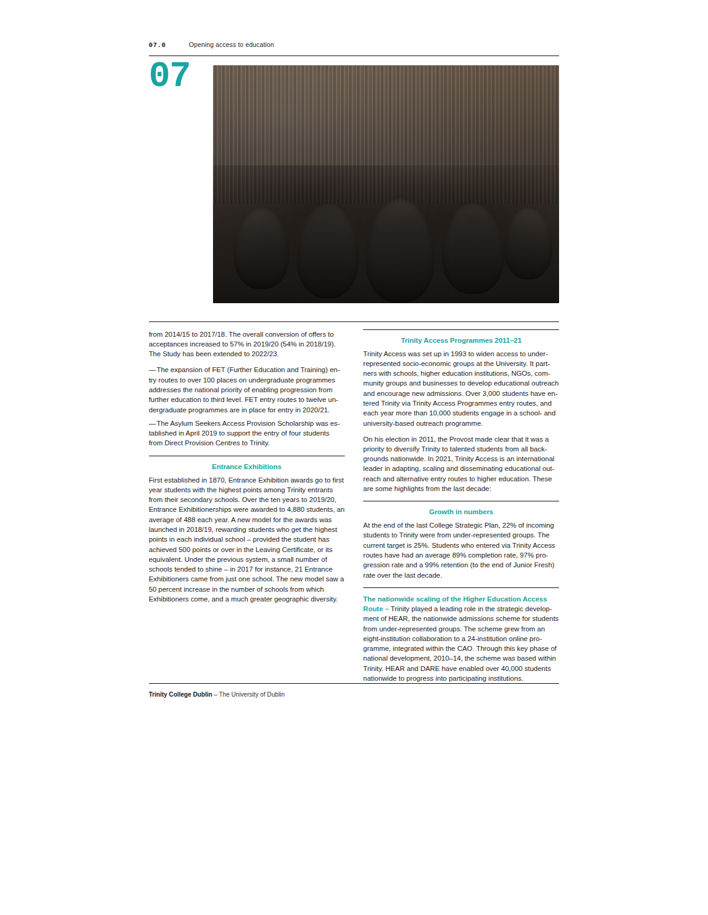07.0 Opening access to education
07
from 2014/15 to 2017/18. The overall conversion of offers to acceptances increased to 57% in 2019/20 (54% in 2018/19). The Study has been extended to 2022/23.
— The expansion of FET (Further Education and Training) entry routes to over 100 places on undergraduate programmes addresses the national priority of enabling progression from further education to third level. FET entry routes to twelve undergraduate programmes are in place for entry in 2020/21.
— The Asylum Seekers Access Provision Scholarship was established in April 2019 to support the entry of four students from Direct Provision Centres to Trinity.
Entrance Exhibitions
First established in 1870, Entrance Exhibition awards go to first year students with the highest points among Trinity entrants from their secondary schools. Over the ten years to 2019/20, Entrance Exhibitionerships were awarded to 4,880 students, an average of 488 each year. A new model for the awards was launched in 2018/19, rewarding students who get the highest points in each individual school – provided the student has achieved 500 points or over in the Leaving Certificate, or its equivalent. Under the previous system, a small number of schools tended to shine – in 2017 for instance, 21 Entrance Exhibitioners came from just one school. The new model saw a 50 percent increase in the number of schools from which Exhibitioners come, and a much greater geographic diversity.
Trinity Access Programmes 2011–21
Trinity Access was set up in 1993 to widen access to under-represented socio-economic groups at the University. It partners with schools, higher education institutions, NGOs, community groups and businesses to develop educational outreach and encourage new admissions. Over 3,000 students have entered Trinity via Trinity Access Programmes entry routes, and each year more than 10,000 students engage in a school- and university-based outreach programme.
On his election in 2011, the Provost made clear that it was a priority to diversify Trinity to talented students from all backgrounds nationwide. In 2021, Trinity Access is an international leader in adapting, scaling and disseminating educational outreach and alternative entry routes to higher education. These are some highlights from the last decade:
Growth in numbers
At the end of the last College Strategic Plan, 22% of incoming students to Trinity were from under-represented groups. The current target is 25%. Students who entered via Trinity Access routes have had an average 89% completion rate, 97% progression rate and a 99% retention (to the end of Junior Fresh) rate over the last decade.
The nationwide scaling of the Higher Education Access Route – Trinity played a leading role in the strategic development of HEAR, the nationwide admissions scheme for students from under-represented groups. The scheme grew from an eight-institution collaboration to a 24-institution online programme, integrated within the CAO. Through this key phase of national development, 2010–14, the scheme was based within Trinity. HEAR and DARE have enabled over 40,000 students nationwide to progress into participating institutions.
Trinity College Dublin – The University of Dublin